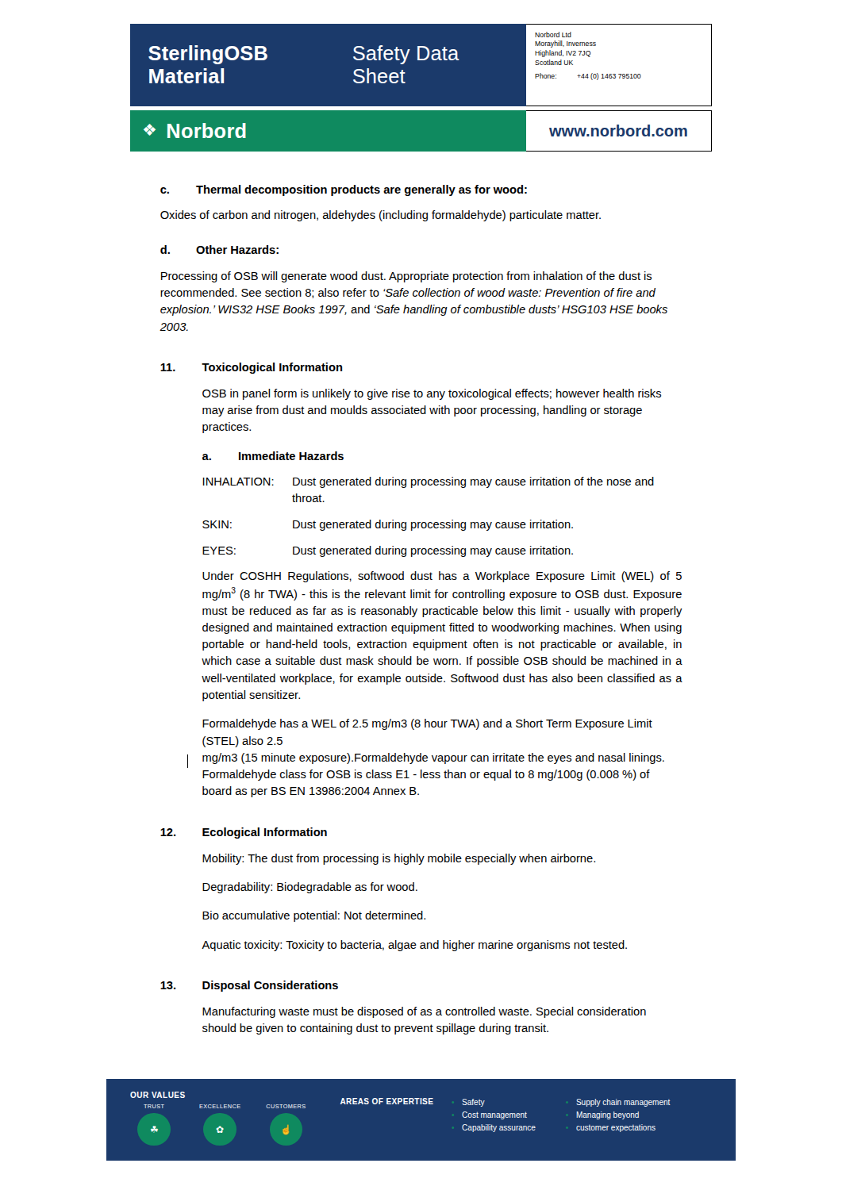SterlingOSB Material Safety Data Sheet
Norbord Ltd
Morayhill, Inverness
Highland, IV2 7JQ
Scotland UK
Phone:+44 (0) 1463 795100
❖ Norbord
www.norbord.com
c.
Thermal decomposition products are generally as for wood:
Oxides of carbon and nitrogen, aldehydes (including formaldehyde) particulate matter.
d.
Other Hazards:
Processing of OSB will generate wood dust. Appropriate protection from inhalation of the dust is recommended. See section 8; also refer to ‘Safe collection of wood waste: Prevention of fire and explosion.’ WIS32 HSE Books 1997, and ‘Safe handling of combustible dusts’ HSG103 HSE books 2003.
11.
Toxicological Information
OSB in panel form is unlikely to give rise to any toxicological effects; however health risks may arise from dust and moulds associated with poor processing, handling or storage practices.
a.
Immediate Hazards
INHALATION:
Dust generated during processing may cause irritation of the nose and throat.
SKIN:
Dust generated during processing may cause irritation.
EYES:
Dust generated during processing may cause irritation.
Under COSHH Regulations, softwood dust has a Workplace Exposure Limit (WEL) of 5 mg/m3 (8 hr TWA) - this is the relevant limit for controlling exposure to OSB dust. Exposure must be reduced as far as is reasonably practicable below this limit - usually with properly designed and maintained extraction equipment fitted to woodworking machines. When using portable or hand-held tools, extraction equipment often is not practicable or available, in which case a suitable dust mask should be worn. If possible OSB should be machined in a well-ventilated workplace, for example outside. Softwood dust has also been classified as a potential sensitizer.
Formaldehyde has a WEL of 2.5 mg/m3 (8 hour TWA) and a Short Term Exposure Limit (STEL) also 2.5
mg/m3 (15 minute exposure).Formaldehyde vapour can irritate the eyes and nasal linings.
Formaldehyde class for OSB is class E1 - less than or equal to 8 mg/100g (0.008 %) of board as per BS EN 13986:2004 Annex B.
12.
Ecological Information
Mobility: The dust from processing is highly mobile especially when airborne.
Degradability: Biodegradable as for wood.
Bio accumulative potential: Not determined.
Aquatic toxicity: Toxicity to bacteria, algae and higher marine organisms not tested.
13.
Disposal Considerations
Manufacturing waste must be disposed of as a controlled waste. Special consideration should be given to containing dust to prevent spillage during transit.
OUR VALUES
TRUST
☘
EXCELLENCE
✿
CUSTOMERS
☝
AREAS OF EXPERTISE
Safety
Cost management
Capability assurance
Supply chain management
Managing beyond
customer expectations